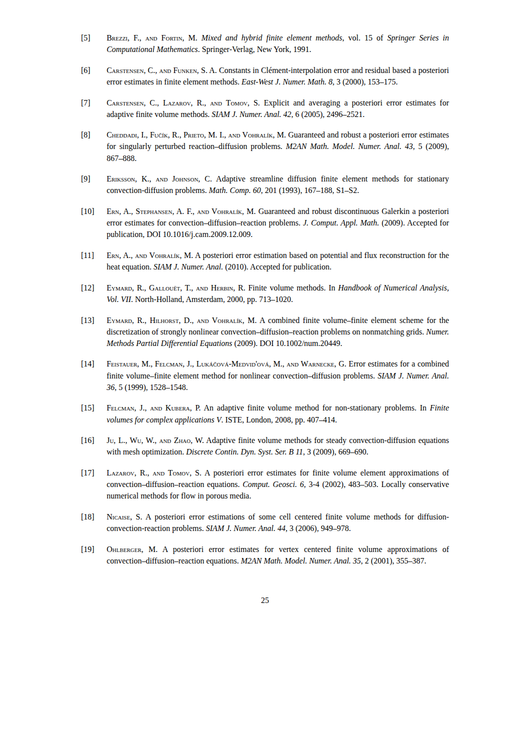Brezzi, F., and Fortin, M. Mixed and hybrid finite element methods, vol. 15 of Springer Series in Computational Mathematics. Springer-Verlag, New York, 1991.
Carstensen, C., and Funken, S. A. Constants in Clément-interpolation error and residual based a posteriori error estimates in finite element methods. East-West J. Numer. Math. 8, 3 (2000), 153–175.
Carstensen, C., Lazarov, R., and Tomov, S. Explicit and averaging a posteriori error estimates for adaptive finite volume methods. SIAM J. Numer. Anal. 42, 6 (2005), 2496–2521.
Cheddadi, I., Fučík, R., Prieto, M. I., and Vohralík, M. Guaranteed and robust a posteriori error estimates for singularly perturbed reaction–diffusion problems. M2AN Math. Model. Numer. Anal. 43, 5 (2009), 867–888.
Eriksson, K., and Johnson, C. Adaptive streamline diffusion finite element methods for stationary convection-diffusion problems. Math. Comp. 60, 201 (1993), 167–188, S1–S2.
Ern, A., Stephansen, A. F., and Vohralík, M. Guaranteed and robust discontinuous Galerkin a posteriori error estimates for convection–diffusion–reaction problems. J. Comput. Appl. Math. (2009). Accepted for publication, DOI 10.1016/j.cam.2009.12.009.
Ern, A., and Vohralík, M. A posteriori error estimation based on potential and flux reconstruction for the heat equation. SIAM J. Numer. Anal. (2010). Accepted for publication.
Eymard, R., Gallouët, T., and Herbin, R. Finite volume methods. In Handbook of Numerical Analysis, Vol. VII. North-Holland, Amsterdam, 2000, pp. 713–1020.
Eymard, R., Hilhorst, D., and Vohralík, M. A combined finite volume–finite element scheme for the discretization of strongly nonlinear convection–diffusion–reaction problems on nonmatching grids. Numer. Methods Partial Differential Equations (2009). DOI 10.1002/num.20449.
Feistauer, M., Felcman, J., Lukáčová-Medvid'ová, M., and Warnecke, G. Error estimates for a combined finite volume–finite element method for nonlinear convection–diffusion problems. SIAM J. Numer. Anal. 36, 5 (1999), 1528–1548.
Felcman, J., and Kubera, P. An adaptive finite volume method for non-stationary problems. In Finite volumes for complex applications V. ISTE, London, 2008, pp. 407–414.
Ju, L., Wu, W., and Zhao, W. Adaptive finite volume methods for steady convection-diffusion equations with mesh optimization. Discrete Contin. Dyn. Syst. Ser. B 11, 3 (2009), 669–690.
Lazarov, R., and Tomov, S. A posteriori error estimates for finite volume element approximations of convection–diffusion–reaction equations. Comput. Geosci. 6, 3-4 (2002), 483–503. Locally conservative numerical methods for flow in porous media.
Nicaise, S. A posteriori error estimations of some cell centered finite volume methods for diffusion-convection-reaction problems. SIAM J. Numer. Anal. 44, 3 (2006), 949–978.
Ohlberger, M. A posteriori error estimates for vertex centered finite volume approximations of convection–diffusion–reaction equations. M2AN Math. Model. Numer. Anal. 35, 2 (2001), 355–387.
25